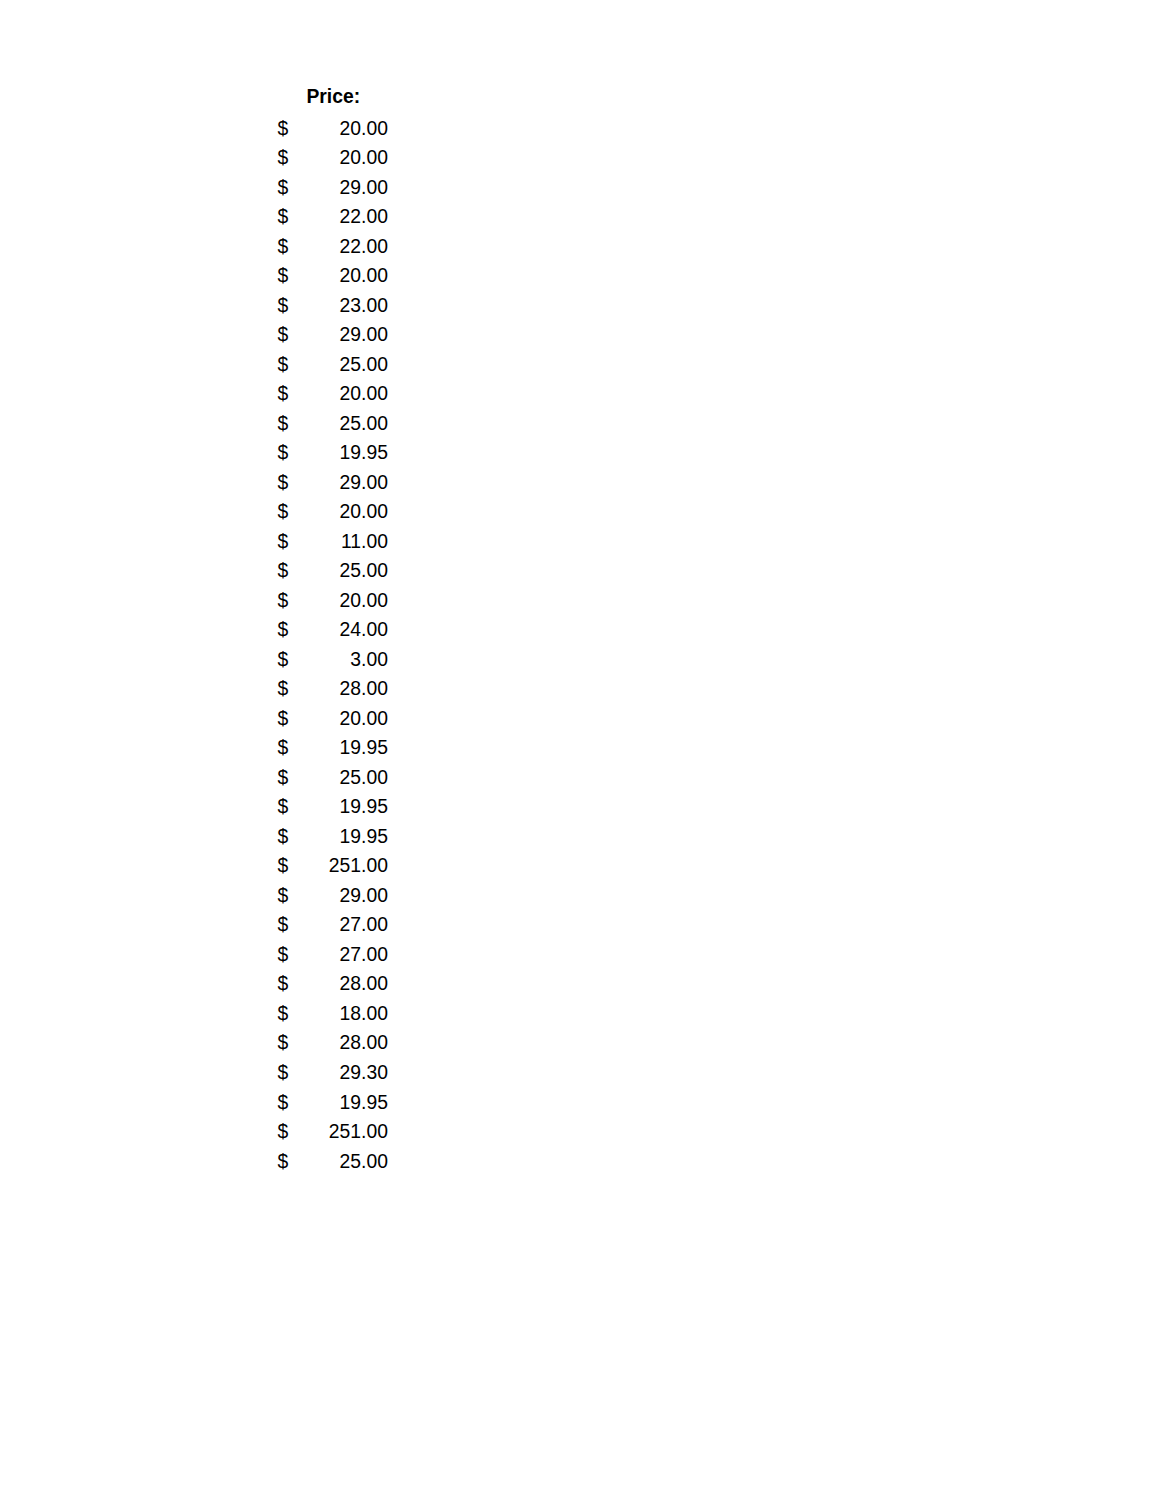Price:
| $ | 20.00 |
| $ | 20.00 |
| $ | 29.00 |
| $ | 22.00 |
| $ | 22.00 |
| $ | 20.00 |
| $ | 23.00 |
| $ | 29.00 |
| $ | 25.00 |
| $ | 20.00 |
| $ | 25.00 |
| $ | 19.95 |
| $ | 29.00 |
| $ | 20.00 |
| $ | 11.00 |
| $ | 25.00 |
| $ | 20.00 |
| $ | 24.00 |
| $ | 3.00 |
| $ | 28.00 |
| $ | 20.00 |
| $ | 19.95 |
| $ | 25.00 |
| $ | 19.95 |
| $ | 19.95 |
| $ | 251.00 |
| $ | 29.00 |
| $ | 27.00 |
| $ | 27.00 |
| $ | 28.00 |
| $ | 18.00 |
| $ | 28.00 |
| $ | 29.30 |
| $ | 19.95 |
| $ | 251.00 |
| $ | 25.00 |